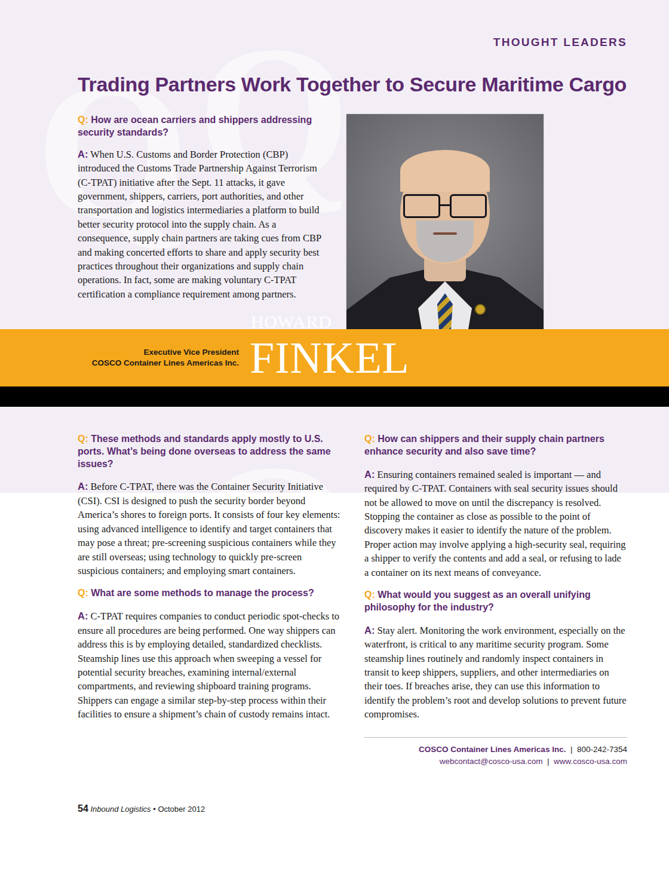Q Q Q Q
THOUGHT LEADERS
Trading Partners Work Together to Secure Maritime Cargo
Q: How are ocean carriers and shippers addressing security standards?
A: When U.S. Customs and Border Protection (CBP) introduced the Customs Trade Partnership Against Terrorism (C-TPAT) initiative after the Sept. 11 attacks, it gave government, shippers, carriers, port authorities, and other transportation and logistics intermediaries a platform to build better security protocol into the supply chain. As a consequence, supply chain partners are taking cues from CBP and making concerted efforts to share and apply security best practices throughout their organizations and supply chain operations. In fact, some are making voluntary C-TPAT certification a compliance requirement among partners.
Executive Vice President
COSCO Container Lines Americas Inc.
HOWARD FINKEL
Q: These methods and standards apply mostly to U.S. ports. What’s being done overseas to address the same issues?
A: Before C-TPAT, there was the Container Security Initiative (CSI). CSI is designed to push the security border beyond America’s shores to foreign ports. It consists of four key elements: using advanced intelligence to identify and target containers that may pose a threat; pre-screening suspicious containers while they are still overseas; using technology to quickly pre-screen suspicious containers; and employing smart containers.
Q: What are some methods to manage the process?
A: C-TPAT requires companies to conduct periodic spot-checks to ensure all procedures are being performed. One way shippers can address this is by employing detailed, standardized checklists. Steamship lines use this approach when sweeping a vessel for potential security breaches, examining internal/external compartments, and reviewing shipboard training programs. Shippers can engage a similar step-by-step process within their facilities to ensure a shipment’s chain of custody remains intact.
Q: How can shippers and their supply chain partners enhance security and also save time?
A: Ensuring containers remained sealed is important — and required by C-TPAT. Containers with seal security issues should not be allowed to move on until the discrepancy is resolved. Stopping the container as close as possible to the point of discovery makes it easier to identify the nature of the problem. Proper action may involve applying a high-security seal, requiring a shipper to verify the contents and add a seal, or refusing to lade a container on its next means of conveyance.
Q: What would you suggest as an overall unifying philosophy for the industry?
A: Stay alert. Monitoring the work environment, especially on the waterfront, is critical to any maritime security program. Some steamship lines routinely and randomly inspect containers in transit to keep shippers, suppliers, and other intermediaries on their toes. If breaches arise, they can use this information to identify the problem’s root and develop solutions to prevent future compromises.
COSCO Container Lines Americas Inc. | 800-242-7354
webcontact@cosco-usa.com | www.cosco-usa.com
54 Inbound Logistics • October 2012